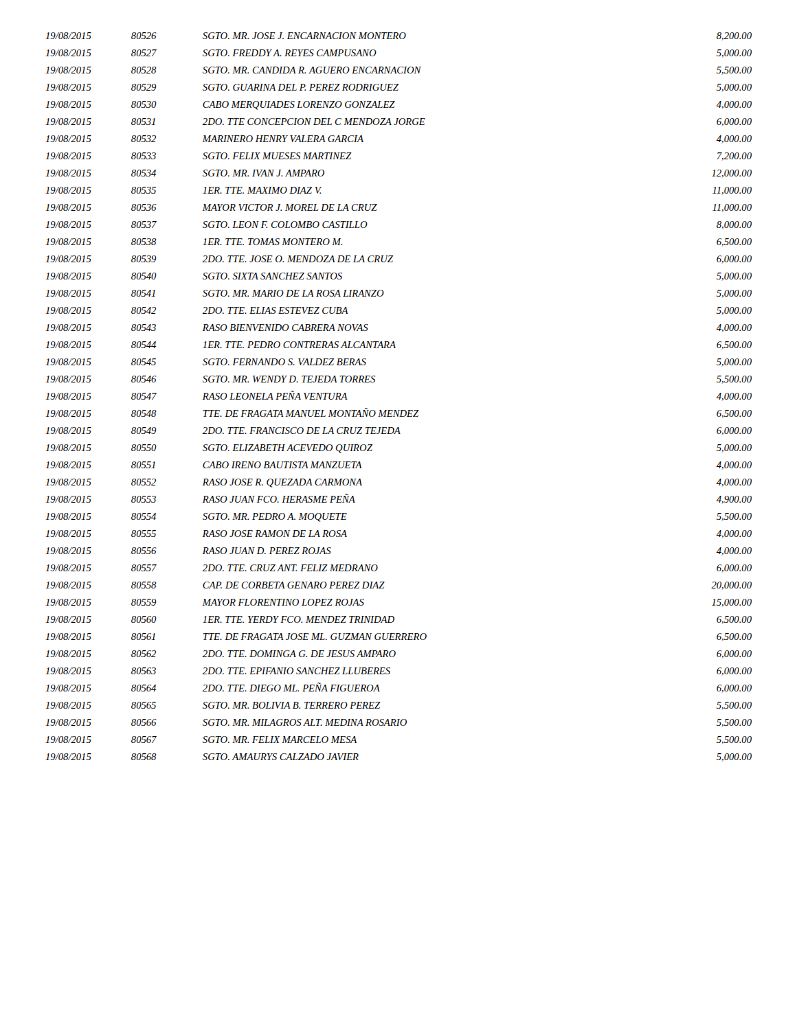| 19/08/2015 | 80526 | SGTO. MR. JOSE J. ENCARNACION MONTERO | 8,200.00 |
| 19/08/2015 | 80527 | SGTO. FREDDY A. REYES CAMPUSANO | 5,000.00 |
| 19/08/2015 | 80528 | SGTO. MR. CANDIDA R. AGUERO ENCARNACION | 5,500.00 |
| 19/08/2015 | 80529 | SGTO. GUARINA DEL P. PEREZ RODRIGUEZ | 5,000.00 |
| 19/08/2015 | 80530 | CABO MERQUIADES LORENZO GONZALEZ | 4,000.00 |
| 19/08/2015 | 80531 | 2DO. TTE CONCEPCION DEL C MENDOZA JORGE | 6,000.00 |
| 19/08/2015 | 80532 | MARINERO HENRY VALERA GARCIA | 4,000.00 |
| 19/08/2015 | 80533 | SGTO. FELIX MUESES MARTINEZ | 7,200.00 |
| 19/08/2015 | 80534 | SGTO. MR. IVAN J. AMPARO | 12,000.00 |
| 19/08/2015 | 80535 | 1ER. TTE. MAXIMO DIAZ V. | 11,000.00 |
| 19/08/2015 | 80536 | MAYOR VICTOR J. MOREL DE LA CRUZ | 11,000.00 |
| 19/08/2015 | 80537 | SGTO. LEON F. COLOMBO CASTILLO | 8,000.00 |
| 19/08/2015 | 80538 | 1ER. TTE. TOMAS MONTERO M. | 6,500.00 |
| 19/08/2015 | 80539 | 2DO. TTE. JOSE O. MENDOZA DE LA CRUZ | 6,000.00 |
| 19/08/2015 | 80540 | SGTO. SIXTA SANCHEZ SANTOS | 5,000.00 |
| 19/08/2015 | 80541 | SGTO. MR. MARIO DE LA ROSA LIRANZO | 5,000.00 |
| 19/08/2015 | 80542 | 2DO. TTE. ELIAS ESTEVEZ CUBA | 5,000.00 |
| 19/08/2015 | 80543 | RASO BIENVENIDO CABRERA NOVAS | 4,000.00 |
| 19/08/2015 | 80544 | 1ER. TTE. PEDRO CONTRERAS ALCANTARA | 6,500.00 |
| 19/08/2015 | 80545 | SGTO. FERNANDO S. VALDEZ BERAS | 5,000.00 |
| 19/08/2015 | 80546 | SGTO. MR. WENDY D. TEJEDA TORRES | 5,500.00 |
| 19/08/2015 | 80547 | RASO LEONELA PEÑA VENTURA | 4,000.00 |
| 19/08/2015 | 80548 | TTE. DE FRAGATA MANUEL MONTAÑO MENDEZ | 6,500.00 |
| 19/08/2015 | 80549 | 2DO. TTE. FRANCISCO DE LA CRUZ TEJEDA | 6,000.00 |
| 19/08/2015 | 80550 | SGTO. ELIZABETH ACEVEDO QUIROZ | 5,000.00 |
| 19/08/2015 | 80551 | CABO IRENO BAUTISTA MANZUETA | 4,000.00 |
| 19/08/2015 | 80552 | RASO JOSE R. QUEZADA CARMONA | 4,000.00 |
| 19/08/2015 | 80553 | RASO JUAN FCO. HERASME PEÑA | 4,900.00 |
| 19/08/2015 | 80554 | SGTO. MR. PEDRO A. MOQUETE | 5,500.00 |
| 19/08/2015 | 80555 | RASO JOSE RAMON DE LA ROSA | 4,000.00 |
| 19/08/2015 | 80556 | RASO JUAN D. PEREZ ROJAS | 4,000.00 |
| 19/08/2015 | 80557 | 2DO. TTE. CRUZ ANT. FELIZ MEDRANO | 6,000.00 |
| 19/08/2015 | 80558 | CAP. DE CORBETA GENARO PEREZ DIAZ | 20,000.00 |
| 19/08/2015 | 80559 | MAYOR FLORENTINO LOPEZ ROJAS | 15,000.00 |
| 19/08/2015 | 80560 | 1ER. TTE. YERDY FCO. MENDEZ TRINIDAD | 6,500.00 |
| 19/08/2015 | 80561 | TTE. DE FRAGATA JOSE ML. GUZMAN GUERRERO | 6,500.00 |
| 19/08/2015 | 80562 | 2DO. TTE. DOMINGA G. DE JESUS AMPARO | 6,000.00 |
| 19/08/2015 | 80563 | 2DO. TTE. EPIFANIO SANCHEZ LLUBERES | 6,000.00 |
| 19/08/2015 | 80564 | 2DO. TTE. DIEGO ML. PEÑA FIGUEROA | 6,000.00 |
| 19/08/2015 | 80565 | SGTO. MR. BOLIVIA B. TERRERO PEREZ | 5,500.00 |
| 19/08/2015 | 80566 | SGTO. MR. MILAGROS ALT. MEDINA ROSARIO | 5,500.00 |
| 19/08/2015 | 80567 | SGTO. MR. FELIX MARCELO MESA | 5,500.00 |
| 19/08/2015 | 80568 | SGTO. AMAURYS CALZADO JAVIER | 5,000.00 |